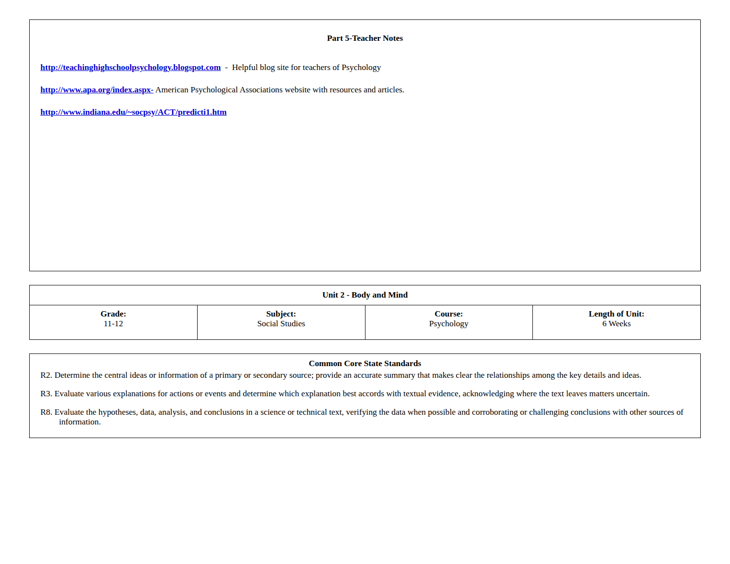Part 5-Teacher Notes
http://teachinghighschoolpsychology.blogspot.com - Helpful blog site for teachers of Psychology
http://www.apa.org/index.aspx- American Psychological Associations website with resources and articles.
http://www.indiana.edu/~socpsy/ACT/predicti1.htm
Unit 2 - Body and Mind
| Grade: 11-12 | Subject: Social Studies | Course: Psychology | Length of Unit: 6 Weeks |
Common Core State Standards
R2. Determine the central ideas or information of a primary or secondary source; provide an accurate summary that makes clear the relationships among the key details and ideas.
R3. Evaluate various explanations for actions or events and determine which explanation best accords with textual evidence, acknowledging where the text leaves matters uncertain.
R8. Evaluate the hypotheses, data, analysis, and conclusions in a science or technical text, verifying the data when possible and corroborating or challenging conclusions with other sources of information.